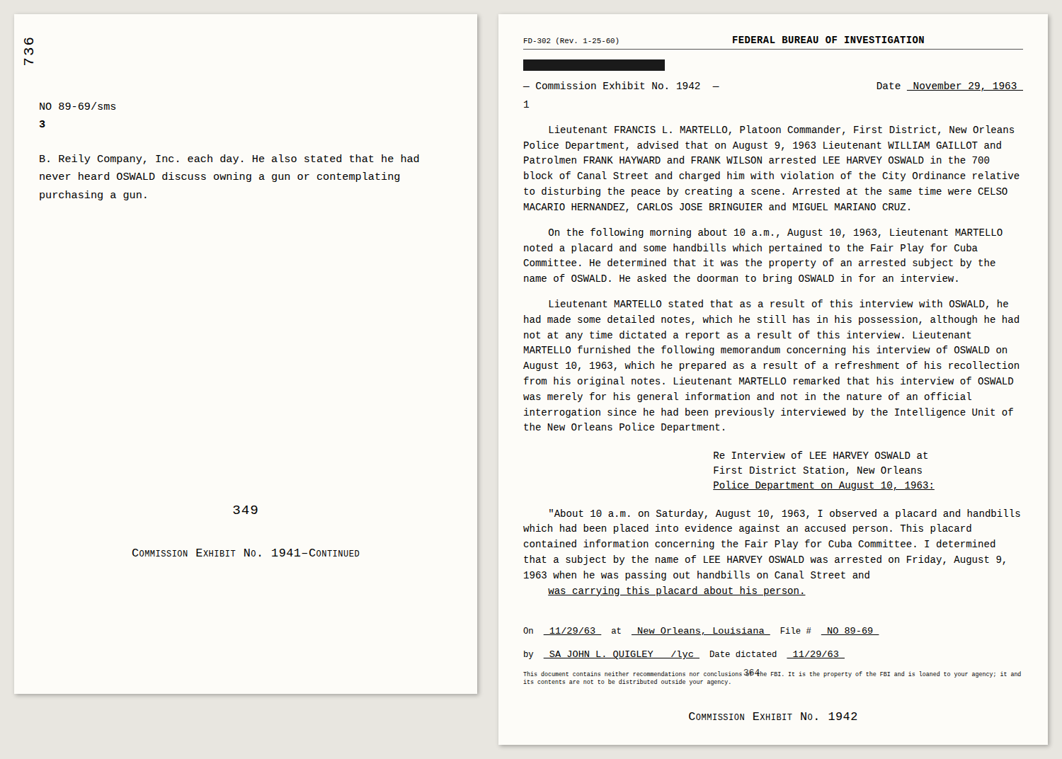736
NO 89-69/sms 3
B. Reily Company, Inc. each day. He also stated that he had never heard OSWALD discuss owning a gun or contemplating purchasing a gun.
349
Commission Exhibit No. 1941–Continued
FD-302 (Rev. 1-25-60) FEDERAL BUREAU OF INVESTIGATION
— Commission Exhibit No. 1942 — Date November 29, 1963
1
Lieutenant FRANCIS L. MARTELLO, Platoon Commander, First District, New Orleans Police Department, advised that on August 9, 1963 Lieutenant WILLIAM GAILLOT and Patrolmen FRANK HAYWARD and FRANK WILSON arrested LEE HARVEY OSWALD in the 700 block of Canal Street and charged him with violation of the City Ordinance relative to disturbing the peace by creating a scene. Arrested at the same time were CELSO MACARIO HERNANDEZ, CARLOS JOSE BRINGUIER and MIGUEL MARIANO CRUZ.
On the following morning about 10 a.m., August 10, 1963, Lieutenant MARTELLO noted a placard and some handbills which pertained to the Fair Play for Cuba Committee. He determined that it was the property of an arrested subject by the name of OSWALD. He asked the doorman to bring OSWALD in for an interview.
Lieutenant MARTELLO stated that as a result of this interview with OSWALD, he had made some detailed notes, which he still has in his possession, although he had not at any time dictated a report as a result of this interview. Lieutenant MARTELLO furnished the following memorandum concerning his interview of OSWALD on August 10, 1963, which he prepared as a result of a refreshment of his recollection from his original notes. Lieutenant MARTELLO remarked that his interview of OSWALD was merely for his general information and not in the nature of an official interrogation since he had been previously interviewed by the Intelligence Unit of the New Orleans Police Department.
Re Interview of LEE HARVEY OSWALD at
First District Station, New Orleans
Police Department on August 10, 1963:
"About 10 a.m. on Saturday, August 10, 1963, I observed a placard and handbills which had been placed into evidence against an accused person. This placard contained information concerning the Fair Play for Cuba Committee. I determined that a subject by the name of LEE HARVEY OSWALD was arrested on Friday, August 9, 1963 when he was passing out handbills on Canal Street and was carrying this placard about his person.
On 11/29/63 at New Orleans, Louisiana File # NO 89-69
by SA JOHN L. QUIGLEY /lyc Date dictated 11/29/63
364 This document contains neither recommendations nor conclusions of the FBI. It is the property of the FBI and is loaned to your agency; it and its contents are not to be distributed outside your agency.
Commission Exhibit No. 1942